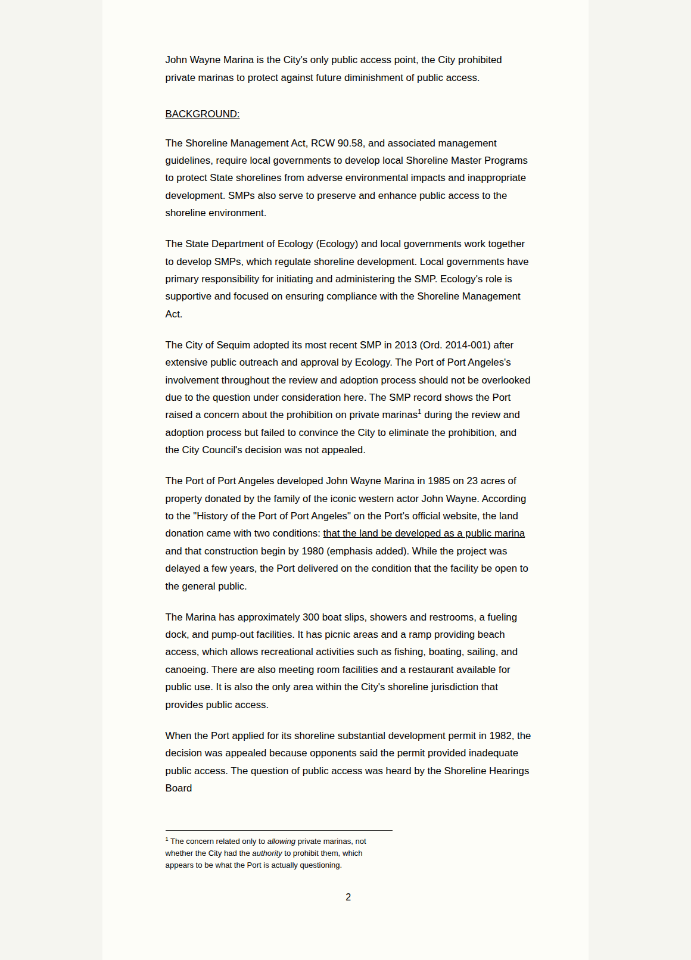John Wayne Marina is the City's only public access point, the City prohibited private marinas to protect against future diminishment of public access.
BACKGROUND:
The Shoreline Management Act, RCW 90.58, and associated management guidelines, require local governments to develop local Shoreline Master Programs to protect State shorelines from adverse environmental impacts and inappropriate development. SMPs also serve to preserve and enhance public access to the shoreline environment.
The State Department of Ecology (Ecology) and local governments work together to develop SMPs, which regulate shoreline development. Local governments have primary responsibility for initiating and administering the SMP. Ecology's role is supportive and focused on ensuring compliance with the Shoreline Management Act.
The City of Sequim adopted its most recent SMP in 2013 (Ord. 2014-001) after extensive public outreach and approval by Ecology. The Port of Port Angeles's involvement throughout the review and adoption process should not be overlooked due to the question under consideration here. The SMP record shows the Port raised a concern about the prohibition on private marinas1 during the review and adoption process but failed to convince the City to eliminate the prohibition, and the City Council's decision was not appealed.
The Port of Port Angeles developed John Wayne Marina in 1985 on 23 acres of property donated by the family of the iconic western actor John Wayne. According to the "History of the Port of Port Angeles" on the Port's official website, the land donation came with two conditions: that the land be developed as a public marina and that construction begin by 1980 (emphasis added). While the project was delayed a few years, the Port delivered on the condition that the facility be open to the general public.
The Marina has approximately 300 boat slips, showers and restrooms, a fueling dock, and pump-out facilities. It has picnic areas and a ramp providing beach access, which allows recreational activities such as fishing, boating, sailing, and canoeing. There are also meeting room facilities and a restaurant available for public use. It is also the only area within the City's shoreline jurisdiction that provides public access.
When the Port applied for its shoreline substantial development permit in 1982, the decision was appealed because opponents said the permit provided inadequate public access. The question of public access was heard by the Shoreline Hearings Board
1 The concern related only to allowing private marinas, not whether the City had the authority to prohibit them, which appears to be what the Port is actually questioning.
2